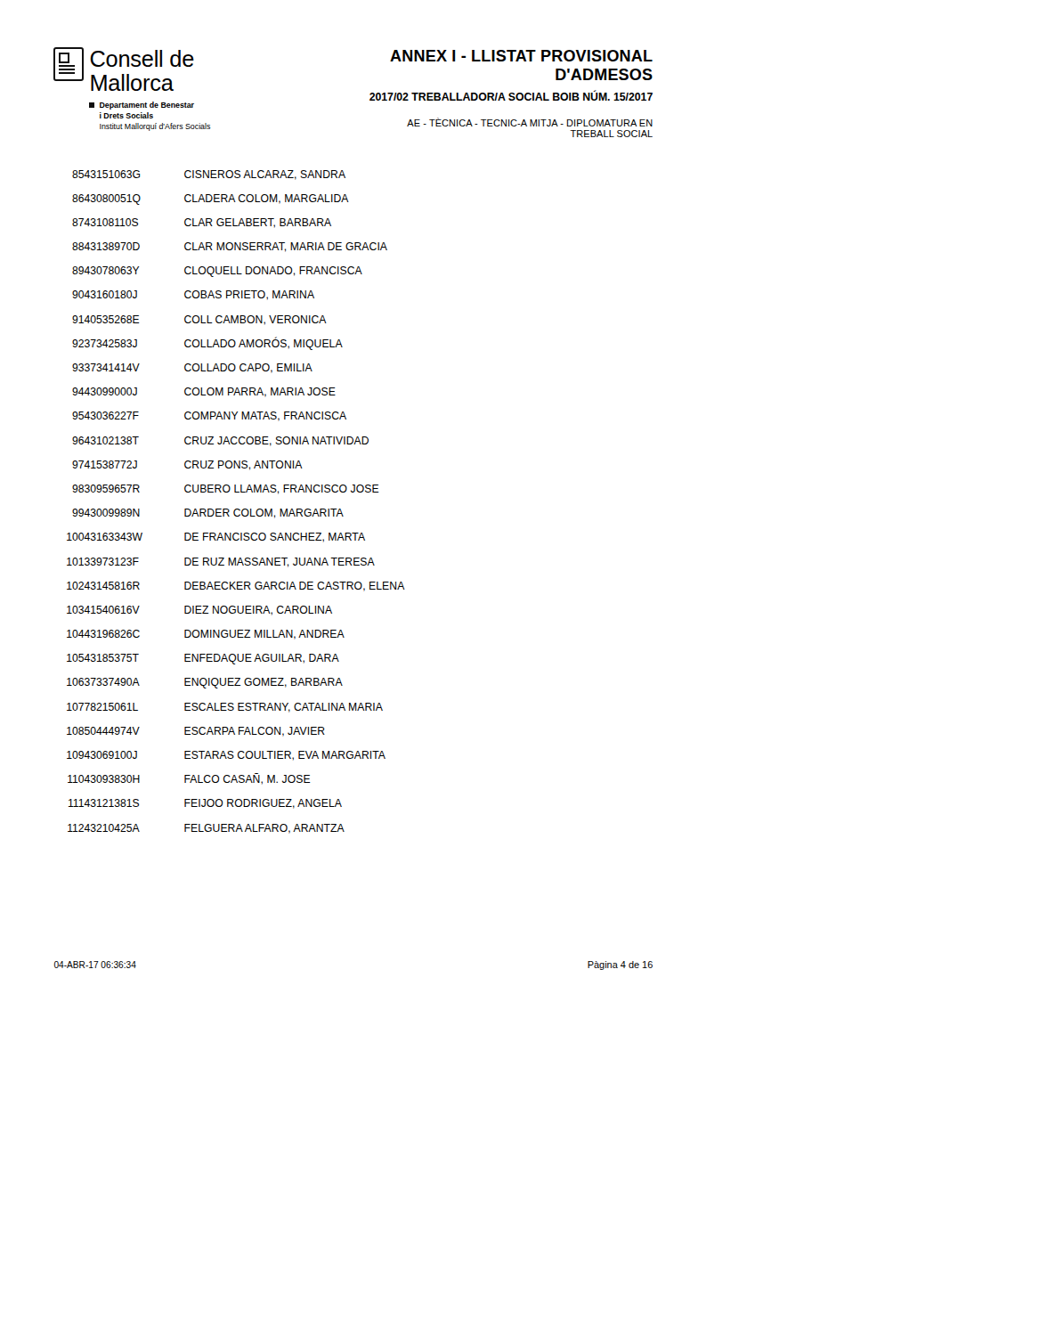Consell de
Mallorca
Departament de Benestar
i Drets Socials
Institut Mallorquí d'Afers Socials
ANNEX I - LLISTAT PROVISIONAL D'ADMESOS
2017/02 TREBALLADOR/A SOCIAL BOIB NÚM. 15/2017
AE - TÈCNICA - TECNIC-A MITJA - DIPLOMATURA EN TREBALL SOCIAL
| 85 | 43151063G | CISNEROS ALCARAZ, SANDRA |
| 86 | 43080051Q | CLADERA COLOM, MARGALIDA |
| 87 | 43108110S | CLAR GELABERT, BARBARA |
| 88 | 43138970D | CLAR MONSERRAT, MARIA DE GRACIA |
| 89 | 43078063Y | CLOQUELL DONADO, FRANCISCA |
| 90 | 43160180J | COBAS PRIETO, MARINA |
| 91 | 40535268E | COLL CAMBON, VERONICA |
| 92 | 37342583J | COLLADO AMORÓS, MIQUELA |
| 93 | 37341414V | COLLADO CAPO, EMILIA |
| 94 | 43099000J | COLOM PARRA, MARIA JOSE |
| 95 | 43036227F | COMPANY MATAS, FRANCISCA |
| 96 | 43102138T | CRUZ JACCOBE, SONIA NATIVIDAD |
| 97 | 41538772J | CRUZ PONS, ANTONIA |
| 98 | 30959657R | CUBERO LLAMAS, FRANCISCO JOSE |
| 99 | 43009989N | DARDER COLOM, MARGARITA |
| 100 | 43163343W | DE FRANCISCO SANCHEZ, MARTA |
| 101 | 33973123F | DE RUZ MASSANET, JUANA TERESA |
| 102 | 43145816R | DEBAECKER GARCIA DE CASTRO, ELENA |
| 103 | 41540616V | DIEZ NOGUEIRA, CAROLINA |
| 104 | 43196826C | DOMINGUEZ MILLAN, ANDREA |
| 105 | 43185375T | ENFEDAQUE AGUILAR, DARA |
| 106 | 37337490A | ENQIQUEZ GOMEZ, BARBARA |
| 107 | 78215061L | ESCALES ESTRANY, CATALINA MARIA |
| 108 | 50444974V | ESCARPA FALCON, JAVIER |
| 109 | 43069100J | ESTARAS COULTIER, EVA MARGARITA |
| 110 | 43093830H | FALCO CASAÑ, M. JOSE |
| 111 | 43121381S | FEIJOO RODRIGUEZ, ANGELA |
| 112 | 43210425A | FELGUERA ALFARO, ARANTZA |
04-ABR-17 06:36:34
Pàgina 4 de 16